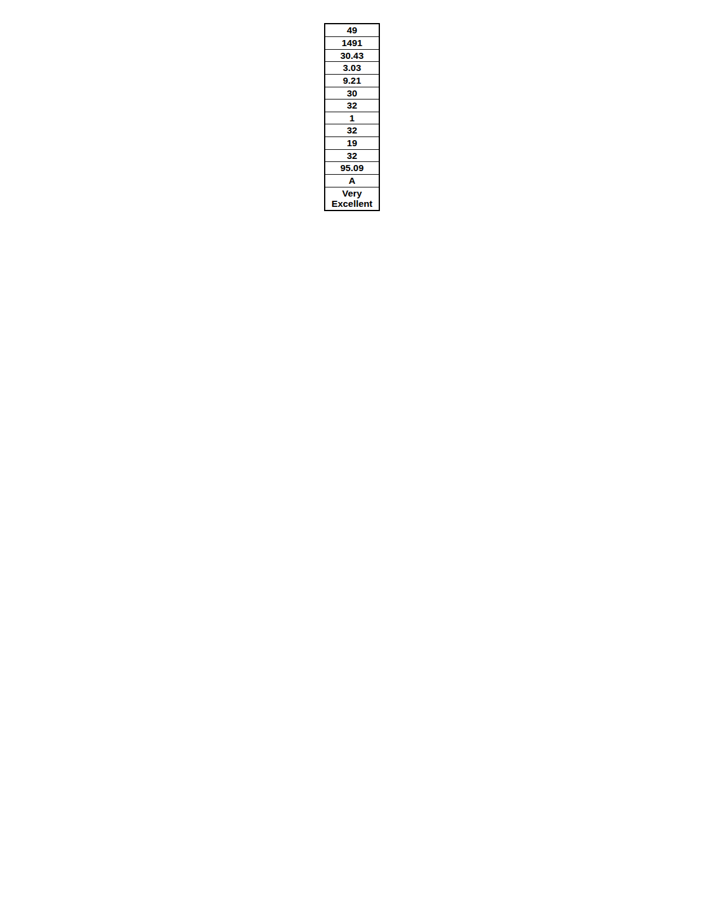| 49 |
| 1491 |
| 30.43 |
| 3.03 |
| 9.21 |
| 30 |
| 32 |
| 1 |
| 32 |
| 19 |
| 32 |
| 95.09 |
| A |
| Very Excellent |